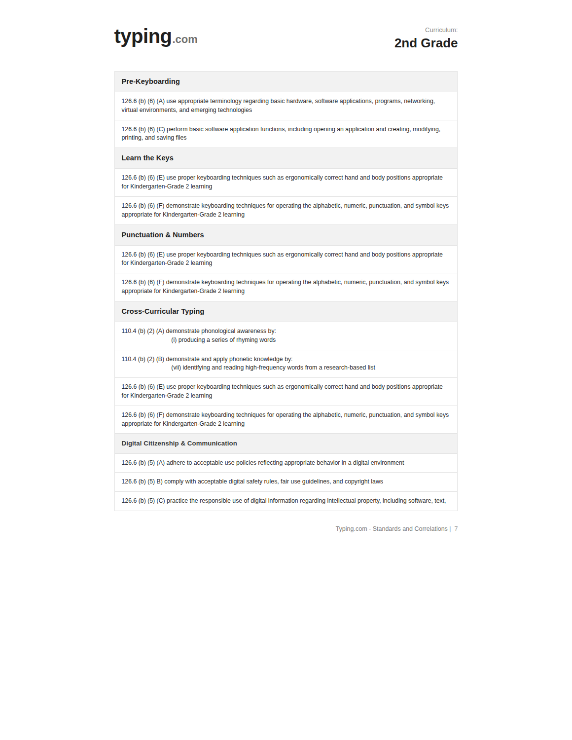typing.com
Curriculum:
2nd Grade
| Pre-Keyboarding |
| --- |
| 126.6 (b) (6) (A) use appropriate terminology regarding basic hardware, software applications, programs, networking, virtual environments, and emerging technologies |
| 126.6 (b) (6) (C) perform basic software application functions, including opening an application and creating, modifying, printing, and saving files |
| Learn the Keys |
| 126.6 (b) (6) (E) use proper keyboarding techniques such as ergonomically correct hand and body positions appropriate for Kindergarten-Grade 2 learning |
| 126.6 (b) (6) (F) demonstrate keyboarding techniques for operating the alphabetic, numeric, punctuation, and symbol keys appropriate for Kindergarten-Grade 2 learning |
| Punctuation & Numbers |
| 126.6 (b) (6) (E) use proper keyboarding techniques such as ergonomically correct hand and body positions appropriate for Kindergarten-Grade 2 learning |
| 126.6 (b) (6) (F) demonstrate keyboarding techniques for operating the alphabetic, numeric, punctuation, and symbol keys appropriate for Kindergarten-Grade 2 learning |
| Cross-Curricular Typing |
| 110.4 (b) (2) (A) demonstrate phonological awareness by: (i) producing a series of rhyming words |
| 110.4 (b) (2) (B) demonstrate and apply phonetic knowledge by: (vii) identifying and reading high-frequency words from a research-based list |
| 126.6 (b) (6) (E) use proper keyboarding techniques such as ergonomically correct hand and body positions appropriate for Kindergarten-Grade 2 learning |
| 126.6 (b) (6) (F) demonstrate keyboarding techniques for operating the alphabetic, numeric, punctuation, and symbol keys appropriate for Kindergarten-Grade 2 learning |
| Digital Citizenship & Communication |
| 126.6 (b) (5) (A) adhere to acceptable use policies reflecting appropriate behavior in a digital environment |
| 126.6 (b) (5) B) comply with acceptable digital safety rules, fair use guidelines, and copyright laws |
| 126.6 (b) (5) (C) practice the responsible use of digital information regarding intellectual property, including software, text, |
Typing.com - Standards and Correlations | 7